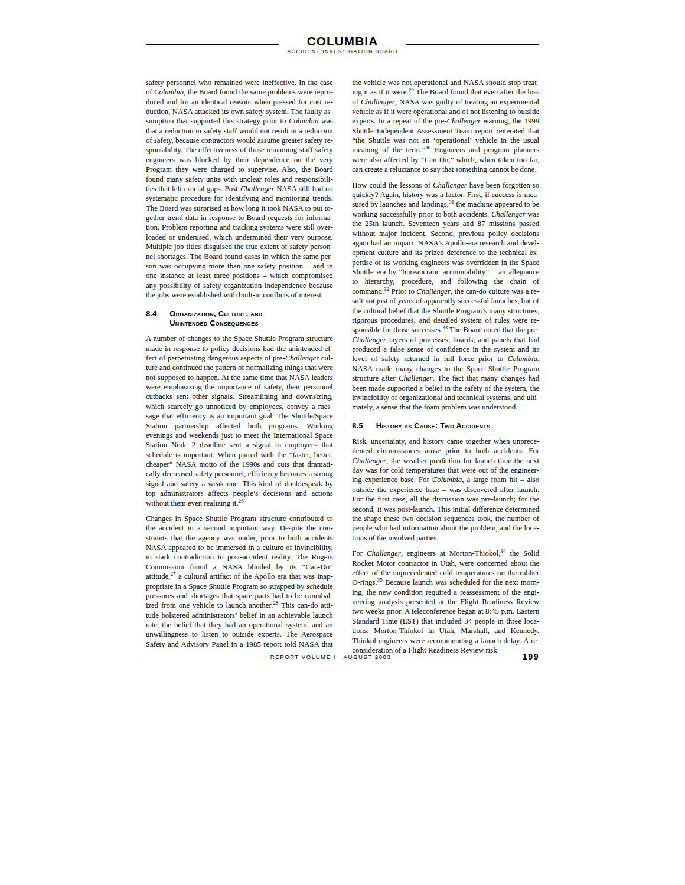Columbia
Accident Investigation Board
safety personnel who remained were ineffective. In the case of Columbia, the Board found the same problems were reproduced and for an identical reason: when pressed for cost reduction, NASA attacked its own safety system. The faulty assumption that supported this strategy prior to Columbia was that a reduction in safety staff would not result in a reduction of safety, because contractors would assume greater safety responsibility. The effectiveness of those remaining staff safety engineers was blocked by their dependence on the very Program they were charged to supervise. Also, the Board found many safety units with unclear roles and responsibilities that left crucial gaps. Post-Challenger NASA still had no systematic procedure for identifying and monitoring trends. The Board was surprised at how long it took NASA to put together trend data in response to Board requests for information. Problem reporting and tracking systems were still overloaded or underused, which undermined their very purpose. Multiple job titles disguised the true extent of safety personnel shortages. The Board found cases in which the same person was occupying more than one safety position – and in one instance at least three positions – which compromised any possibility of safety organization independence because the jobs were established with built-in conflicts of interest.
8.4 ORGANIZATION, CULTURE, AND UNINTENDED CONSEQUENCES
A number of changes to the Space Shuttle Program structure made in response to policy decisions had the unintended effect of perpetuating dangerous aspects of pre-Challenger culture and continued the pattern of normalizing things that were not supposed to happen. At the same time that NASA leaders were emphasizing the importance of safety, their personnel cutbacks sent other signals. Streamlining and downsizing, which scarcely go unnoticed by employees, convey a message that efficiency is an important goal. The Shuttle/Space Station partnership affected both programs. Working evenings and weekends just to meet the International Space Station Node 2 deadline sent a signal to employees that schedule is important. When paired with the “faster, better, cheaper” NASA motto of the 1990s and cuts that dramatically decreased safety personnel, efficiency becomes a strong signal and safety a weak one. This kind of doublespeak by top administrators affects people’s decisions and actions without them even realizing it.26
Changes in Space Shuttle Program structure contributed to the accident in a second important way. Despite the constraints that the agency was under, prior to both accidents NASA appeared to be immersed in a culture of invincibility, in stark contradiction to post-accident reality. The Rogers Commission found a NASA blinded by its “Can-Do” attitude,27 a cultural artifact of the Apollo era that was inappropriate in a Space Shuttle Program so strapped by schedule pressures and shortages that spare parts had to be cannibalized from one vehicle to launch another.28 This can-do attitude bolstered administrators’ belief in an achievable launch rate, the belief that they had an operational system, and an unwillingness to listen to outside experts. The Aerospace Safety and Advisory Panel in a 1985 report told NASA that the vehicle was not operational and NASA should stop treating it as if it were.29 The Board found that even after the loss of Challenger, NASA was guilty of treating an experimental vehicle as if it were operational and of not listening to outside experts. In a repeat of the pre-Challenger warning, the 1999 Shuttle Independent Assessment Team report reiterated that “the Shuttle was not an ‘operational’ vehicle in the usual meaning of the term.”30 Engineers and program planners were also affected by “Can-Do,” which, when taken too far, can create a reluctance to say that something cannot be done.
How could the lessons of Challenger have been forgotten so quickly? Again, history was a factor. First, if success is measured by launches and landings,31 the machine appeared to be working successfully prior to both accidents. Challenger was the 25th launch. Seventeen years and 87 missions passed without major incident. Second, previous policy decisions again had an impact. NASA’s Apollo-era research and development culture and its prized deference to the technical expertise of its working engineers was overridden in the Space Shuttle era by “bureaucratic accountability” – an allegiance to hierarchy, procedure, and following the chain of command.32 Prior to Challenger, the can-do culture was a result not just of years of apparently successful launches, but of the cultural belief that the Shuttle Program’s many structures, rigorous procedures, and detailed system of rules were responsible for those successes.33 The Board noted that the pre-Challenger layers of processes, boards, and panels that had produced a false sense of confidence in the system and its level of safety returned in full force prior to Columbia. NASA made many changes to the Space Shuttle Program structure after Challenger. The fact that many changes had been made supported a belief in the safety of the system, the invincibility of organizational and technical systems, and ultimately, a sense that the foam problem was understood.
8.5 HISTORY AS CAUSE: TWO ACCIDENTS
Risk, uncertainty, and history came together when unprecedented circumstances arose prior to both accidents. For Challenger, the weather prediction for launch time the next day was for cold temperatures that were out of the engineering experience base. For Columbia, a large foam hit – also outside the experience base – was discovered after launch. For the first case, all the discussion was pre-launch; for the second, it was post-launch. This initial difference determined the shape these two decision sequences took, the number of people who had information about the problem, and the locations of the involved parties.
For Challenger, engineers at Morton-Thiokol,34 the Solid Rocket Motor contractor in Utah, were concerned about the effect of the unprecedented cold temperatures on the rubber O-rings.35 Because launch was scheduled for the next morning, the new condition required a reassessment of the engineering analysis presented at the Flight Readiness Review two weeks prior. A teleconference began at 8:45 p.m. Eastern Standard Time (EST) that included 34 people in three locations: Morton-Thiokol in Utah, Marshall, and Kennedy. Thiokol engineers were recommending a launch delay. A reconsideration of a Flight Readiness Review risk
Report Volume I August 2003
199